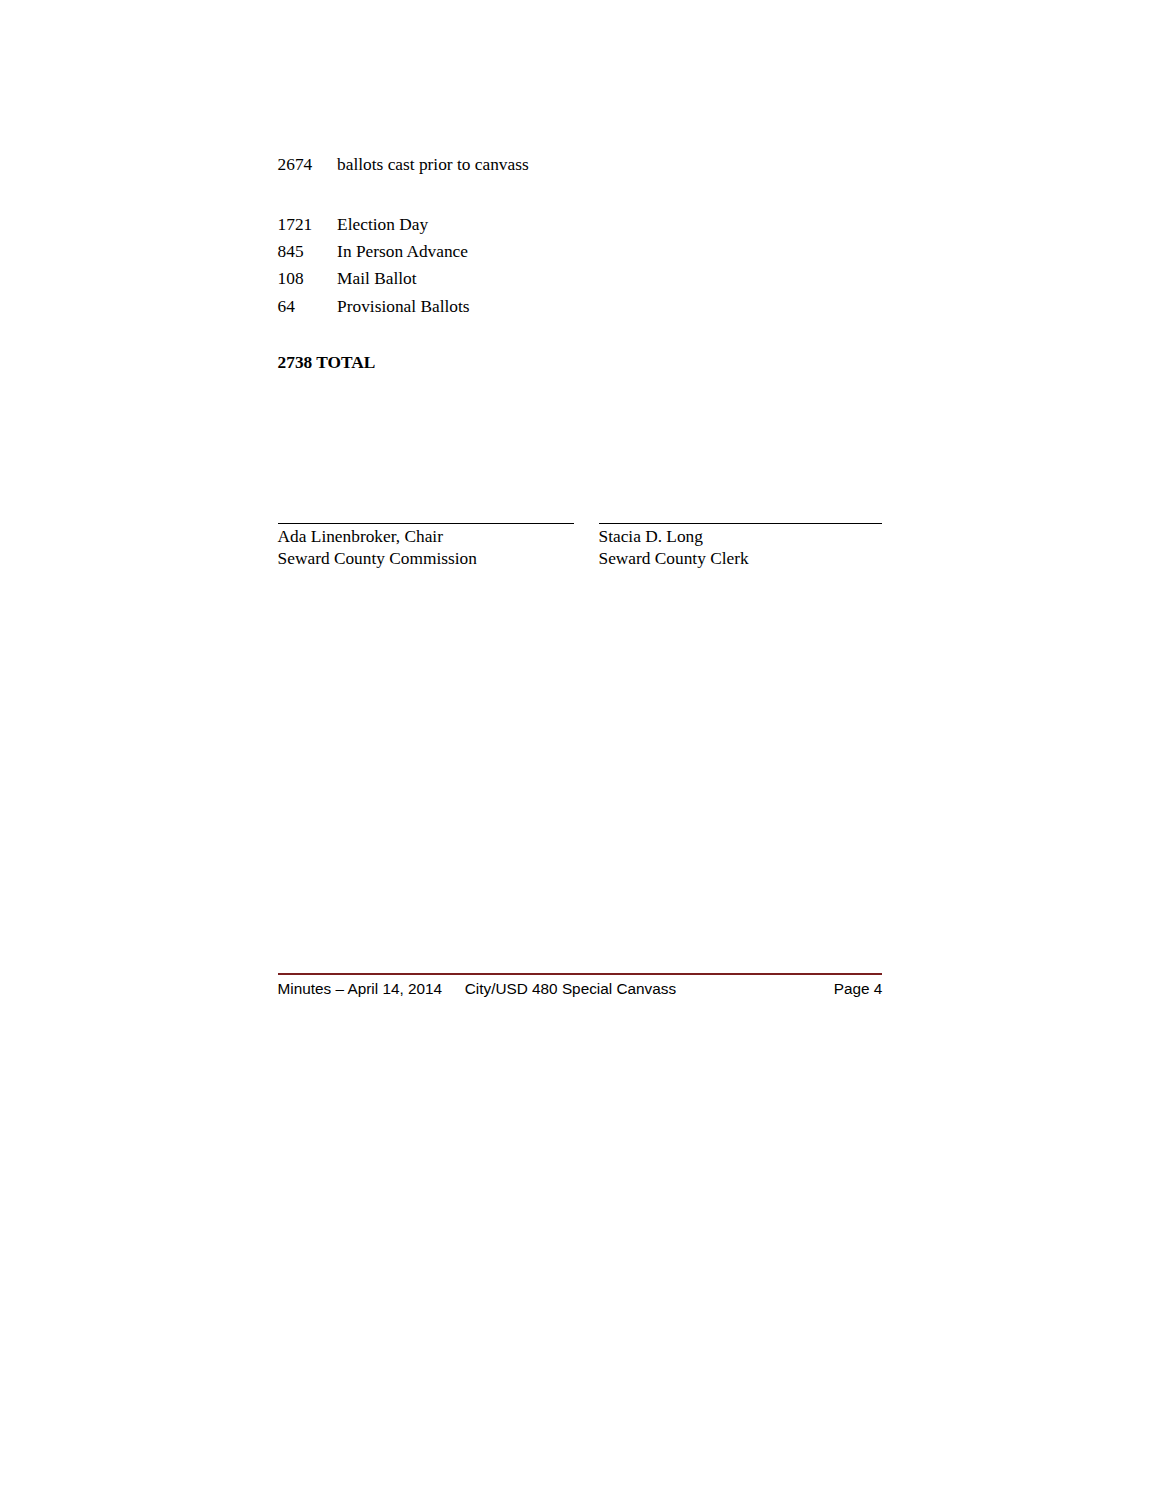| 2674 | ballots cast prior to canvass |
| 1721 | Election Day |
| 845 | In Person Advance |
| 108 | Mail Ballot |
| 64 | Provisional Ballots |
2738 TOTAL
| Ada Linenbroker, Chair Seward County Commission | | Stacia D. Long Seward County Clerk |
Minutes – April 14, 2014 City/USD 480 Special Canvass
Page 4